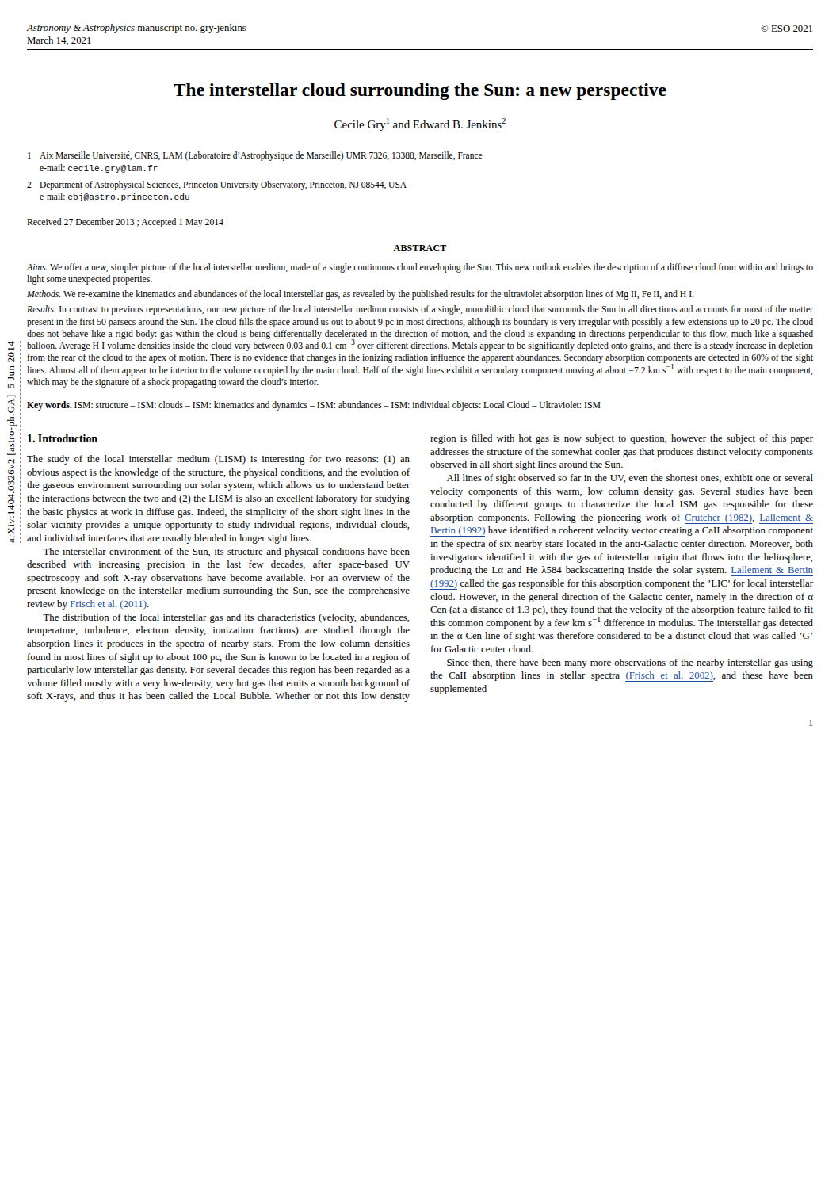arXiv:1404.0326v2 [astro-ph.GA] 5 Jun 2014
Astronomy & Astrophysics manuscript no. gry-jenkins
March 14, 2021
© ESO 2021
The interstellar cloud surrounding the Sun: a new perspective
Cecile Gry1 and Edward B. Jenkins2
1 Aix Marseille Université, CNRS, LAM (Laboratoire d’Astrophysique de Marseille) UMR 7326, 13388, Marseille, France
e-mail: cecile.gry@lam.fr
2 Department of Astrophysical Sciences, Princeton University Observatory, Princeton, NJ 08544, USA
e-mail: ebj@astro.princeton.edu
Received 27 December 2013 ; Accepted 1 May 2014
ABSTRACT
Aims. We offer a new, simpler picture of the local interstellar medium, made of a single continuous cloud enveloping the Sun. This new outlook enables the description of a diffuse cloud from within and brings to light some unexpected properties.
Methods. We re-examine the kinematics and abundances of the local interstellar gas, as revealed by the published results for the ultraviolet absorption lines of Mg II, Fe II, and H I.
Results. In contrast to previous representations, our new picture of the local interstellar medium consists of a single, monolithic cloud that surrounds the Sun in all directions and accounts for most of the matter present in the first 50 parsecs around the Sun. The cloud fills the space around us out to about 9 pc in most directions, although its boundary is very irregular with possibly a few extensions up to 20 pc. The cloud does not behave like a rigid body: gas within the cloud is being differentially decelerated in the direction of motion, and the cloud is expanding in directions perpendicular to this flow, much like a squashed balloon. Average H I volume densities inside the cloud vary between 0.03 and 0.1 cm−3 over different directions. Metals appear to be significantly depleted onto grains, and there is a steady increase in depletion from the rear of the cloud to the apex of motion. There is no evidence that changes in the ionizing radiation influence the apparent abundances. Secondary absorption components are detected in 60% of the sight lines. Almost all of them appear to be interior to the volume occupied by the main cloud. Half of the sight lines exhibit a secondary component moving at about −7.2 km s−1 with respect to the main component, which may be the signature of a shock propagating toward the cloud’s interior.
Key words. ISM: structure – ISM: clouds – ISM: kinematics and dynamics – ISM: abundances – ISM: individual objects: Local Cloud – Ultraviolet: ISM
1. Introduction
The study of the local interstellar medium (LISM) is interesting for two reasons: (1) an obvious aspect is the knowledge of the structure, the physical conditions, and the evolution of the gaseous environment surrounding our solar system, which allows us to understand better the interactions between the two and (2) the LISM is also an excellent laboratory for studying the basic physics at work in diffuse gas. Indeed, the simplicity of the short sight lines in the solar vicinity provides a unique opportunity to study individual regions, individual clouds, and individual interfaces that are usually blended in longer sight lines.
The interstellar environment of the Sun, its structure and physical conditions have been described with increasing precision in the last few decades, after space-based UV spectroscopy and soft X-ray observations have become available. For an overview of the present knowledge on the interstellar medium surrounding the Sun, see the comprehensive review by Frisch et al. (2011).
The distribution of the local interstellar gas and its characteristics (velocity, abundances, temperature, turbulence, electron density, ionization fractions) are studied through the absorption lines it produces in the spectra of nearby stars. From the low column densities found in most lines of sight up to about 100 pc, the Sun is known to be located in a region of particularly low interstellar gas density. For several decades this region has been regarded as a volume filled mostly with a very low-density, very hot gas that emits a smooth background of soft X-rays, and thus it has been called the Local Bubble. Whether or not this low density region is filled with hot gas is now subject to question, however the subject of this paper addresses the structure of the somewhat cooler gas that produces distinct velocity components observed in all short sight lines around the Sun.
All lines of sight observed so far in the UV, even the shortest ones, exhibit one or several velocity components of this warm, low column density gas. Several studies have been conducted by different groups to characterize the local ISM gas responsible for these absorption components. Following the pioneering work of Crutcher (1982), Lallement & Bertin (1992) have identified a coherent velocity vector creating a CaII absorption component in the spectra of six nearby stars located in the anti-Galactic center direction. Moreover, both investigators identified it with the gas of interstellar origin that flows into the heliosphere, producing the Lα and He λ584 backscattering inside the solar system. Lallement & Bertin (1992) called the gas responsible for this absorption component the ’LIC’ for local interstellar cloud. However, in the general direction of the Galactic center, namely in the direction of α Cen (at a distance of 1.3 pc), they found that the velocity of the absorption feature failed to fit this common component by a few km s−1 difference in modulus. The interstellar gas detected in the α Cen line of sight was therefore considered to be a distinct cloud that was called ’G’ for Galactic center cloud.
Since then, there have been many more observations of the nearby interstellar gas using the CaII absorption lines in stellar spectra (Frisch et al. 2002), and these have been supplemented
1